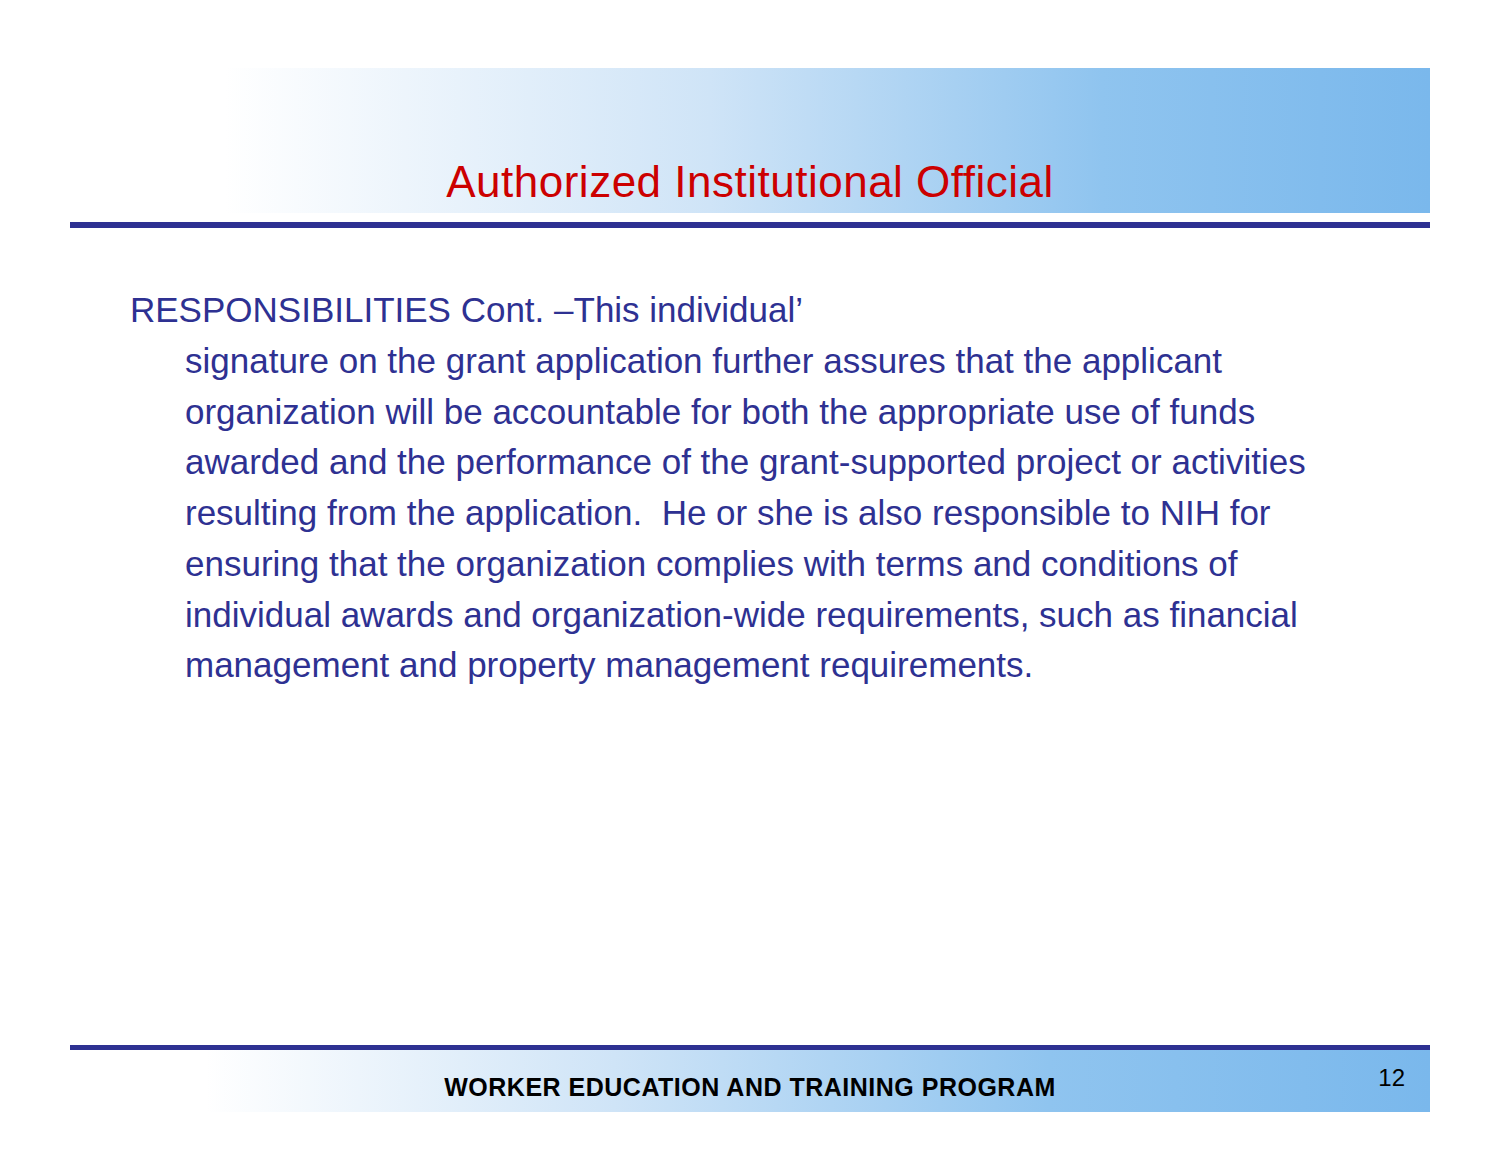Authorized Institutional Official
RESPONSIBILITIES Cont. –This individual’ signature on the grant application further assures that the applicant organization will be accountable for both the appropriate use of funds awarded and the performance of the grant-supported project or activities resulting from the application. He or she is also responsible to NIH for ensuring that the organization complies with terms and conditions of individual awards and organization-wide requirements, such as financial management and property management requirements.
WORKER EDUCATION AND TRAINING PROGRAM
12